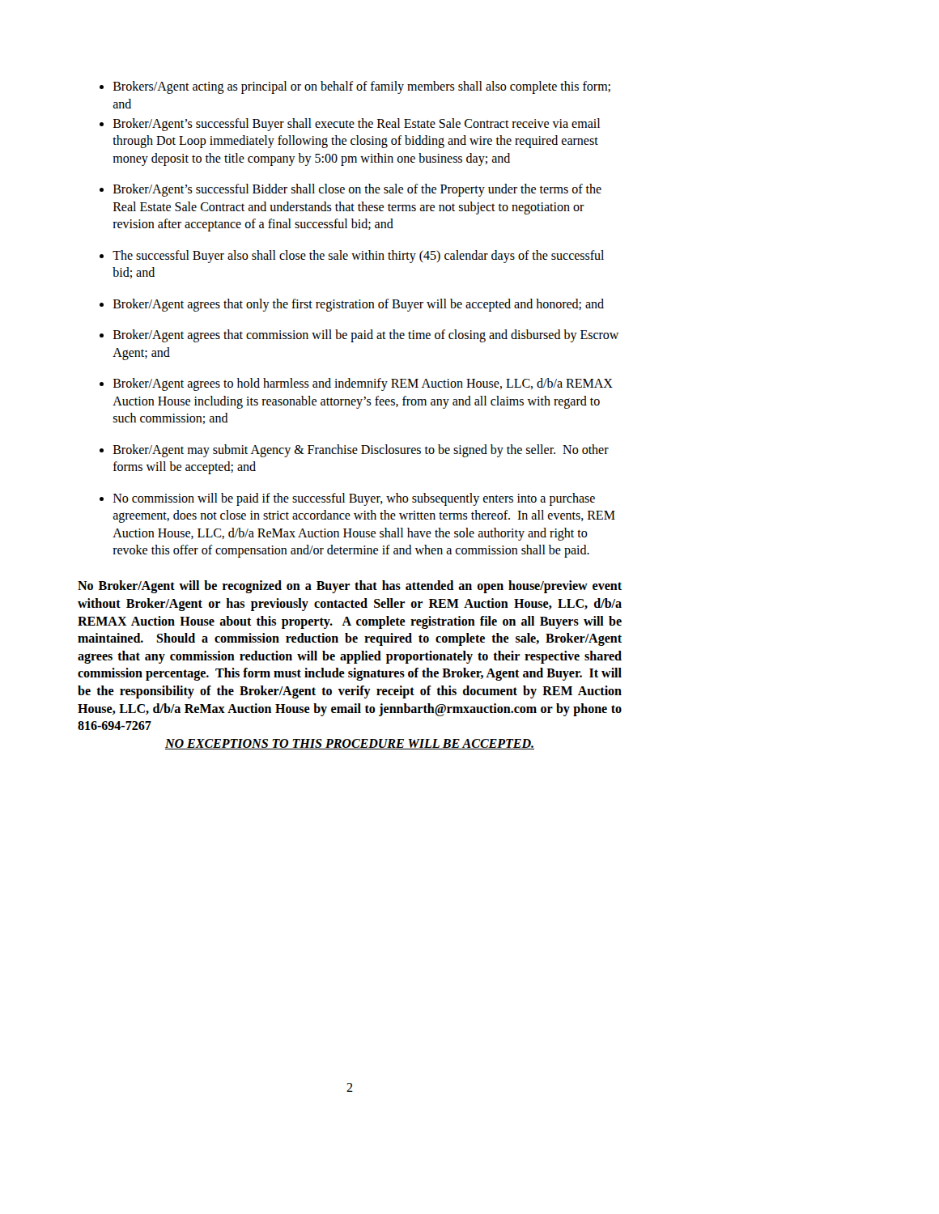Brokers/Agent acting as principal or on behalf of family members shall also complete this form; and
Broker/Agent’s successful Buyer shall execute the Real Estate Sale Contract receive via email through Dot Loop immediately following the closing of bidding and wire the required earnest money deposit to the title company by 5:00 pm within one business day; and
Broker/Agent’s successful Bidder shall close on the sale of the Property under the terms of the Real Estate Sale Contract and understands that these terms are not subject to negotiation or revision after acceptance of a final successful bid; and
The successful Buyer also shall close the sale within thirty (45) calendar days of the successful bid; and
Broker/Agent agrees that only the first registration of Buyer will be accepted and honored; and
Broker/Agent agrees that commission will be paid at the time of closing and disbursed by Escrow Agent; and
Broker/Agent agrees to hold harmless and indemnify REM Auction House, LLC, d/b/a REMAX Auction House including its reasonable attorney’s fees, from any and all claims with regard to such commission; and
Broker/Agent may submit Agency & Franchise Disclosures to be signed by the seller. No other forms will be accepted; and
No commission will be paid if the successful Buyer, who subsequently enters into a purchase agreement, does not close in strict accordance with the written terms thereof. In all events, REM Auction House, LLC, d/b/a ReMax Auction House shall have the sole authority and right to revoke this offer of compensation and/or determine if and when a commission shall be paid.
No Broker/Agent will be recognized on a Buyer that has attended an open house/preview event without Broker/Agent or has previously contacted Seller or REM Auction House, LLC, d/b/a REMAX Auction House about this property. A complete registration file on all Buyers will be maintained. Should a commission reduction be required to complete the sale, Broker/Agent agrees that any commission reduction will be applied proportionately to their respective shared commission percentage. This form must include signatures of the Broker, Agent and Buyer. It will be the responsibility of the Broker/Agent to verify receipt of this document by REM Auction House, LLC, d/b/a ReMax Auction House by email to jennbarth@rmxauction.com or by phone to 816-694-7267
NO EXCEPTIONS TO THIS PROCEDURE WILL BE ACCEPTED.
2